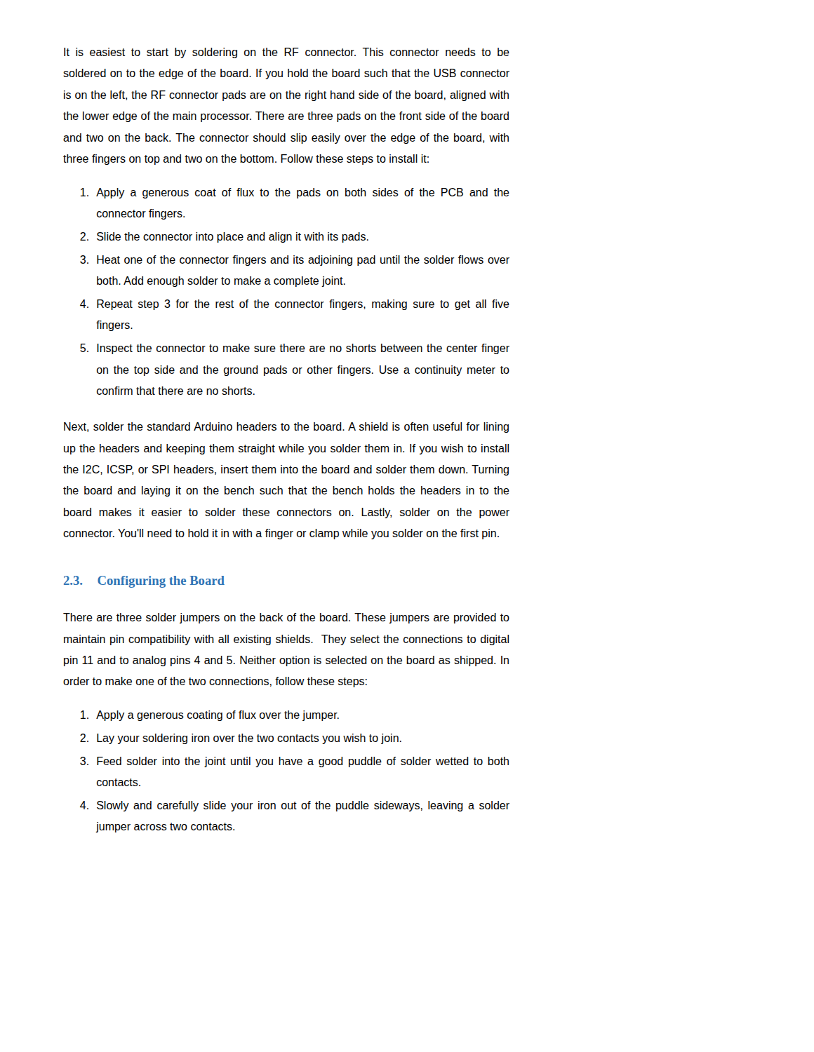It is easiest to start by soldering on the RF connector. This connector needs to be soldered on to the edge of the board. If you hold the board such that the USB connector is on the left, the RF connector pads are on the right hand side of the board, aligned with the lower edge of the main processor. There are three pads on the front side of the board and two on the back. The connector should slip easily over the edge of the board, with three fingers on top and two on the bottom. Follow these steps to install it:
Apply a generous coat of flux to the pads on both sides of the PCB and the connector fingers.
Slide the connector into place and align it with its pads.
Heat one of the connector fingers and its adjoining pad until the solder flows over both. Add enough solder to make a complete joint.
Repeat step 3 for the rest of the connector fingers, making sure to get all five fingers.
Inspect the connector to make sure there are no shorts between the center finger on the top side and the ground pads or other fingers. Use a continuity meter to confirm that there are no shorts.
Next, solder the standard Arduino headers to the board. A shield is often useful for lining up the headers and keeping them straight while you solder them in. If you wish to install the I2C, ICSP, or SPI headers, insert them into the board and solder them down. Turning the board and laying it on the bench such that the bench holds the headers in to the board makes it easier to solder these connectors on. Lastly, solder on the power connector. You'll need to hold it in with a finger or clamp while you solder on the first pin.
2.3. Configuring the Board
There are three solder jumpers on the back of the board. These jumpers are provided to maintain pin compatibility with all existing shields. They select the connections to digital pin 11 and to analog pins 4 and 5. Neither option is selected on the board as shipped. In order to make one of the two connections, follow these steps:
Apply a generous coating of flux over the jumper.
Lay your soldering iron over the two contacts you wish to join.
Feed solder into the joint until you have a good puddle of solder wetted to both contacts.
Slowly and carefully slide your iron out of the puddle sideways, leaving a solder jumper across two contacts.